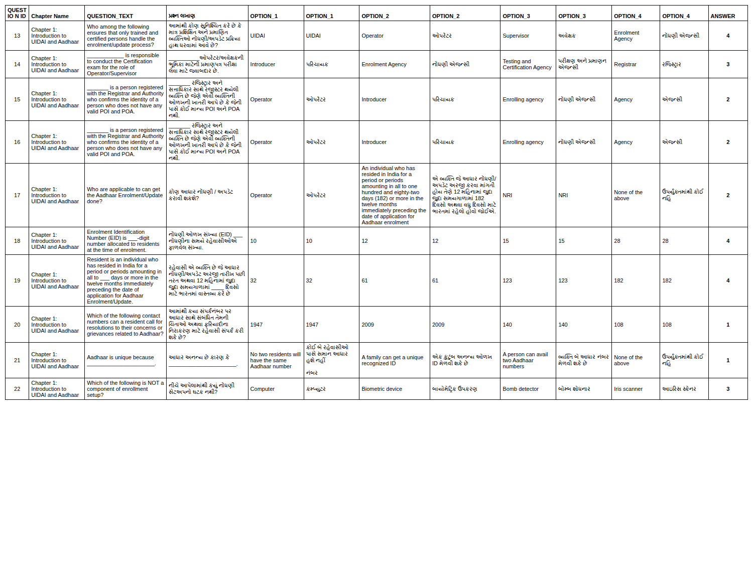| QUESTIO N ID | Chapter Name | QUESTION_TEXT | પ્રશ્ન લખાણ | OPTION_1 | OPTION_1 | OPTION_2 | OPTION_2 | OPTION_3 | OPTION_3 | OPTION_4 | OPTION_4 | ANSWER |
| --- | --- | --- | --- | --- | --- | --- | --- | --- | --- | --- | --- | --- |
| 13 | Chapter 1: Introduction to UIDAI and Aadhaar | Who among the following ensures that only trained and certified persons handle the enrolment/update process? | આમાંથી કોણ સુનિશ્ચિત કરે છે કે માત્ર પ્રશિક્ષિત અને પ્રમાણિત વ્યક્તિઓ નોંધણી/અપડેટ પ્રક્રિયા હાથ ધરવામાં આવે છે? | UIDAI | UIDAI | Operator | ઓપરેટર | Supervisor | અવેક્ષક | Enrolment Agency | નોંધણી એજન્સી | 4 |
| 14 | Chapter 1: Introduction to UIDAI and Aadhaar | ____________ is responsible to conduct the Certification exam for the role of Operator/Supervisor | __________ઓપરેટર/અવેક્ષકની ભૂમિકા માટેની પ્રમાણપત્ર પરીક્ષા લેવા માટે જવાબદાર છે. | Introducer | પરિચાયક | Enrolment Agency | નોંધણી એજન્સી | Testing and Certification Agency | પરીક્ષણ અને પ્રમાણન એજન્સી | Registrar | રજિસ્ટ્રાર | 3 |
| 15 | Chapter 1: Introduction to UIDAI and Aadhaar | _______ is a person registered with the Registrar and Authority who confirms the identity of a person who does not have any valid POI and POA. | _______ રજિસ્ટ્રાર અને સત્તાધિકાર સાથે રજીસ્ટર થયેલી વ્યક્તિ છે જેણે એવી વ્યક્તિની ઓળખની ખાતરી આપે છે કે જેની પાસે કોઈ માન્ય POI અને POA નથી. | Operator | ઓપરેટર | Introducer | પરિચાયક | Enrolling agency | નોંધણી એજન્સી | Agency | એજન્સી | 2 |
| 16 | Chapter 1: Introduction to UIDAI and Aadhaar | _______ is a person registered with the Registrar and Authority who confirms the identity of a person who does not have any valid POI and POA. | _______ રજિસ્ટ્રાર અને સત્તાધિકાર સાથે રજીસ્ટર થયેલી વ્યક્તિ છે જેણે એવી વ્યક્તિની ઓળખની ખાતરી આપે છે કે જેની પાસે કોઈ માન્ય POI અને POA નથી. | Operator | ઓપરેટર | Introducer | પરિચાયક | Enrolling agency | નોંધણી એજન્સી | Agency | એજન્સી | 2 |
| 17 | Chapter 1: Introduction to UIDAI and Aadhaar | Who are applicable to can get the Aadhaar Enrolment/Update done? | કોણ આધાર નોંધણી / અપડેટ કરાવી શકશે? | Operator | ઓપરેટર | An individual who has resided in India for a period or periods amounting in all to one hundred and eighty-two days (182) or more in the twelve months immediately preceding the date of application for Aadhaar enrolment | એ વ્યક્તિ જે આધાર નોંધણી/અપડેટ અરજી કરવા માંગતી હોય તેણે 12 મહિનામાં જુદા જુદા સમયગાળામાં 182 દિવસો અથવા વધુ દિવસો માટે ભારતમાં રહેલો હોવો જોઈએ. | NRI | NRI | None of the above | ઉપર્યુક્તમાંથી કોઈ નહિ | 2 |
| 18 | Chapter 1: Introduction to UIDAI and Aadhaar | Enrolment Identification Number (EID) is ___-digit number allocated to residents at the time of enrolment. | નોંધણી ઓળખ સંખ્યા (EID) ___ નોંધણીના સમયે રહેવાસીઓએ ફાળવેલ સંખ્યા. | 10 | 10 | 12 | 12 | 15 | 15 | 28 | 28 | 4 |
| 19 | Chapter 1: Introduction to UIDAI and Aadhaar | Resident is an individual who has resided in India for a period or periods amounting in all to ___ days or more in the twelve months immediately preceding the date of application for Aadhaar Enrolment/Update. | રહેવાસી એ વ્યક્તિ છે જે આધાર નોંધણી/અપડેટ અરજી તારીખ પછી તરત અથવા 12 મહિનામાં જુદા જુદા સમયગાળામાં ____ દિવસો માટે ભારતમાં વાસ્તવ્ય કરે છે | 32 | 32 | 61 | 61 | 123 | 123 | 182 | 182 | 4 |
| 20 | Chapter 1: Introduction to UIDAI and Aadhaar | Which of the following contact numbers can a resident call for resolutions to their concerns or grievances related to Aadhaar? | આમાંથી કયા સંપર્કનંબર પર આધાર સાથે સંબંધિત તેમની ચિંતાઓ અથવા ફરિયાદોના નિરાકરણ માટે રહેવાસી સંપર્ક કરી શકે છે? | 1947 | 1947 | 2009 | 2009 | 140 | 140 | 108 | 108 | 1 |
| 21 | Chapter 1: Introduction to UIDAI and Aadhaar | Aadhaar is unique because ______________________. | આધાર અનન્ય છે કારણ કે ______________________. | No two residents will have the same Aadhaar number | કોઈ બે રહેવાસીઓ પાસે સમાન આધાર હશે નહીં નંબર | A family can get a unique recognized ID | એક કુટુંબ અનન્ય ઓળખ ID મેળવી શકે છે | A person can avail two Aadhaar numbers | વ્યક્તિ બે આધાર નંબર મેળવી શકે છે | None of the above | ઉપર્યુક્તમાંથી કોઈ નહિ | 1 |
| 22 | Chapter 1: Introduction to UIDAI and Aadhaar | Which of the following is NOT a component of enrollment setup? | નીચે આપેલામાંથી કયું નોંધણી સેટઅપનો ઘટક નથી? | Computer | કમ્પ્યુટર | Biometric device | બાયોમેટ્રિક ઉપકરણ | Bomb detector | બોમ્બ શોધનાર | Iris scanner | આઇરિસ સ્કેનર | 3 |